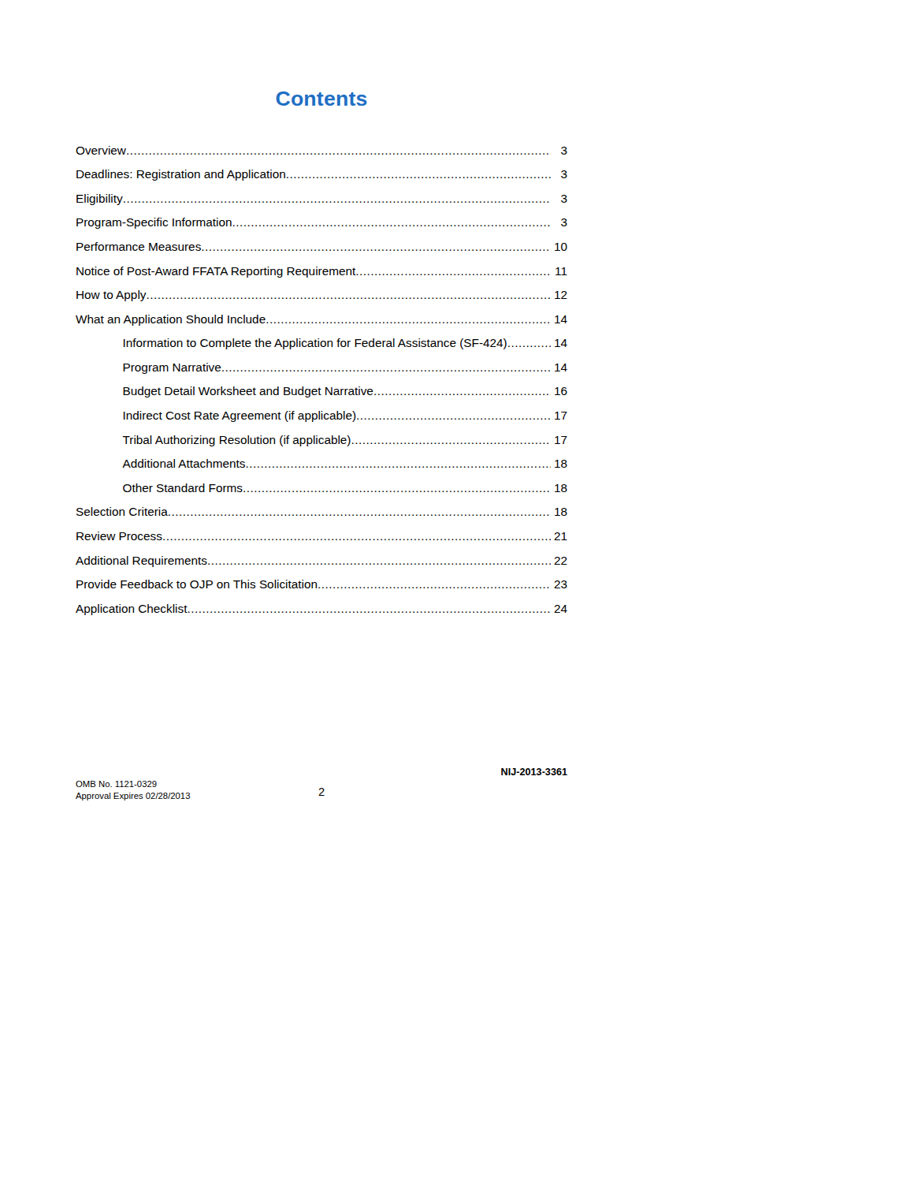Contents
Overview ................................................................................................................................. 3
Deadlines: Registration and Application ..................................................................................... 3
Eligibility ..................................................................................................................................... 3
Program-Specific Information ..................................................................................................... 3
Performance Measures ............................................................................................................. 10
Notice of Post-Award FFATA Reporting Requirement ............................................................. 11
How to Apply ............................................................................................................................. 12
What an Application Should Include ......................................................................................... 14
Information to Complete the Application for Federal Assistance (SF-424) ..................... 14
Program Narrative ....................................................................................................... 14
Budget Detail Worksheet and Budget Narrative ............................................................. 16
Indirect Cost Rate Agreement (if applicable) ................................................................. 17
Tribal Authorizing Resolution (if applicable) ................................................................. 17
Additional Attachments ................................................................................................. 18
Other Standard Forms .................................................................................................. 18
Selection Criteria ....................................................................................................................... 18
Review Process ....................................................................................................................... 21
Additional Requirements ........................................................................................................... 22
Provide Feedback to OJP on This Solicitation ........................................................................... 23
Application Checklist .................................................................................................................. 24
NIJ-2013-3361
OMB No. 1121-0329
Approval Expires 02/28/2013
2